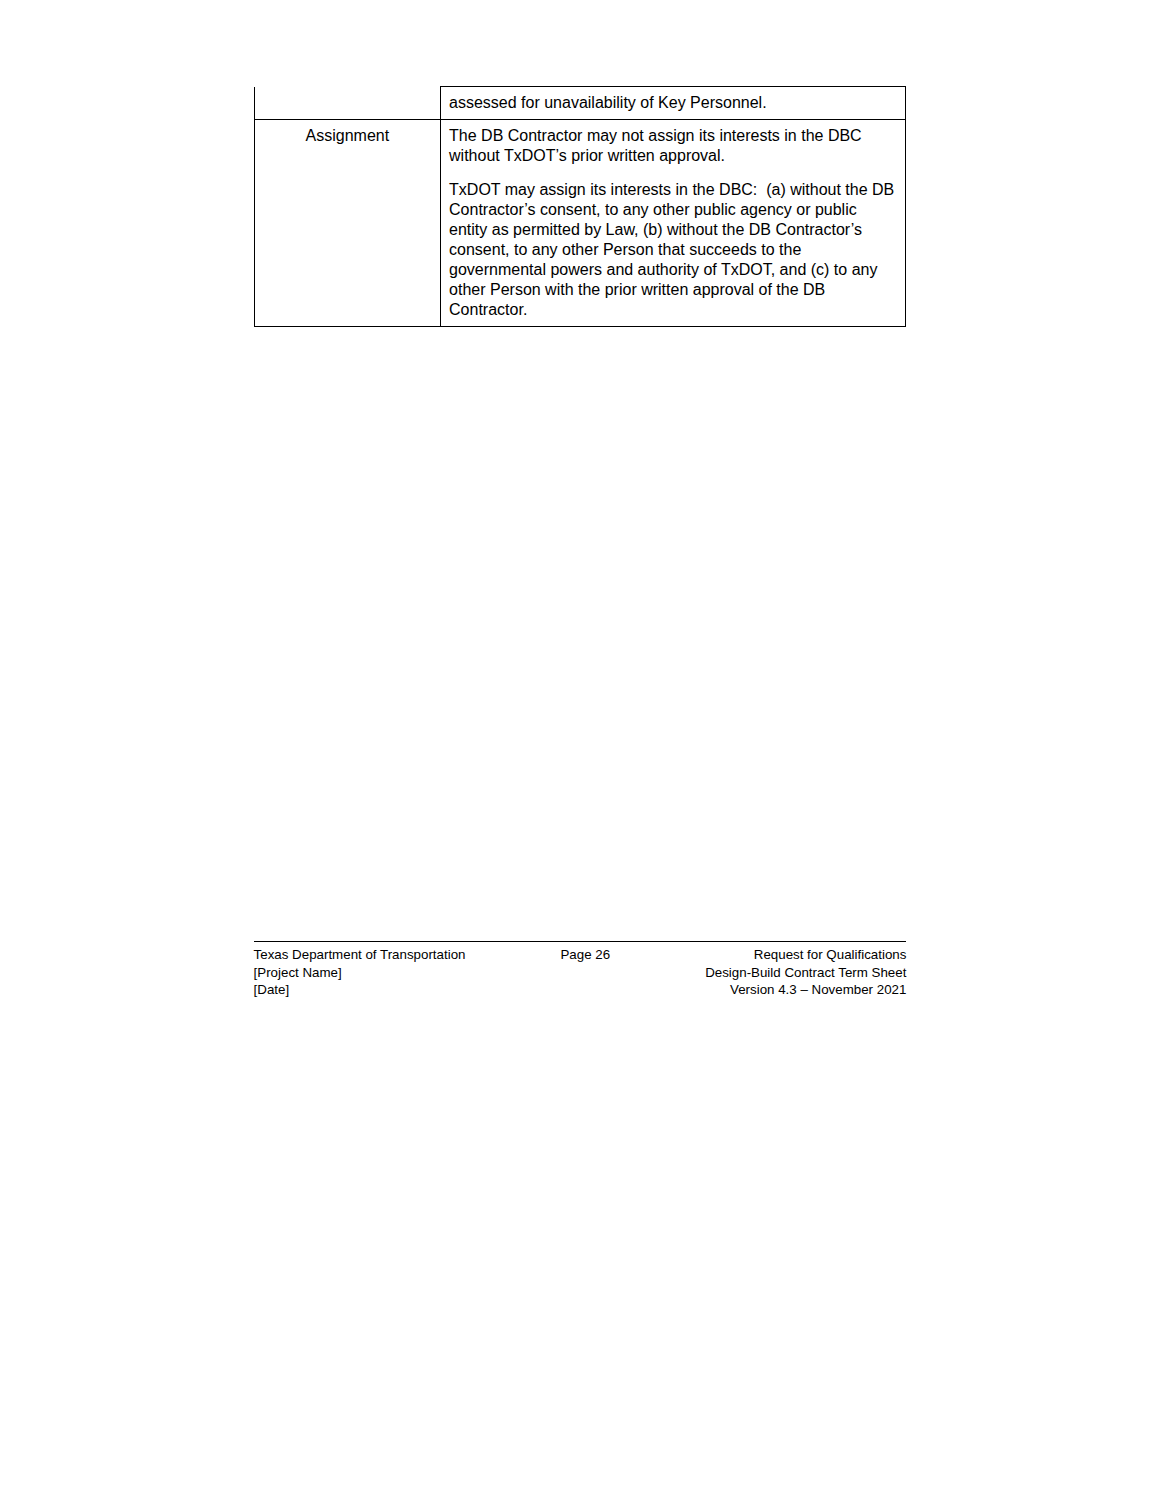| | assessed for unavailability of Key Personnel. |
| Assignment | The DB Contractor may not assign its interests in the DBC without TxDOT’s prior written approval. TxDOT may assign its interests in the DBC: (a) without the DB Contractor’s consent, to any other public agency or public entity as permitted by Law, (b) without the DB Contractor’s consent, to any other Person that succeeds to the governmental powers and authority of TxDOT, and (c) to any other Person with the prior written approval of the DB Contractor. |
Texas Department of Transportation [Project Name] [Date]
Page 26
Request for Qualifications Design-Build Contract Term Sheet Version 4.3 – November 2021